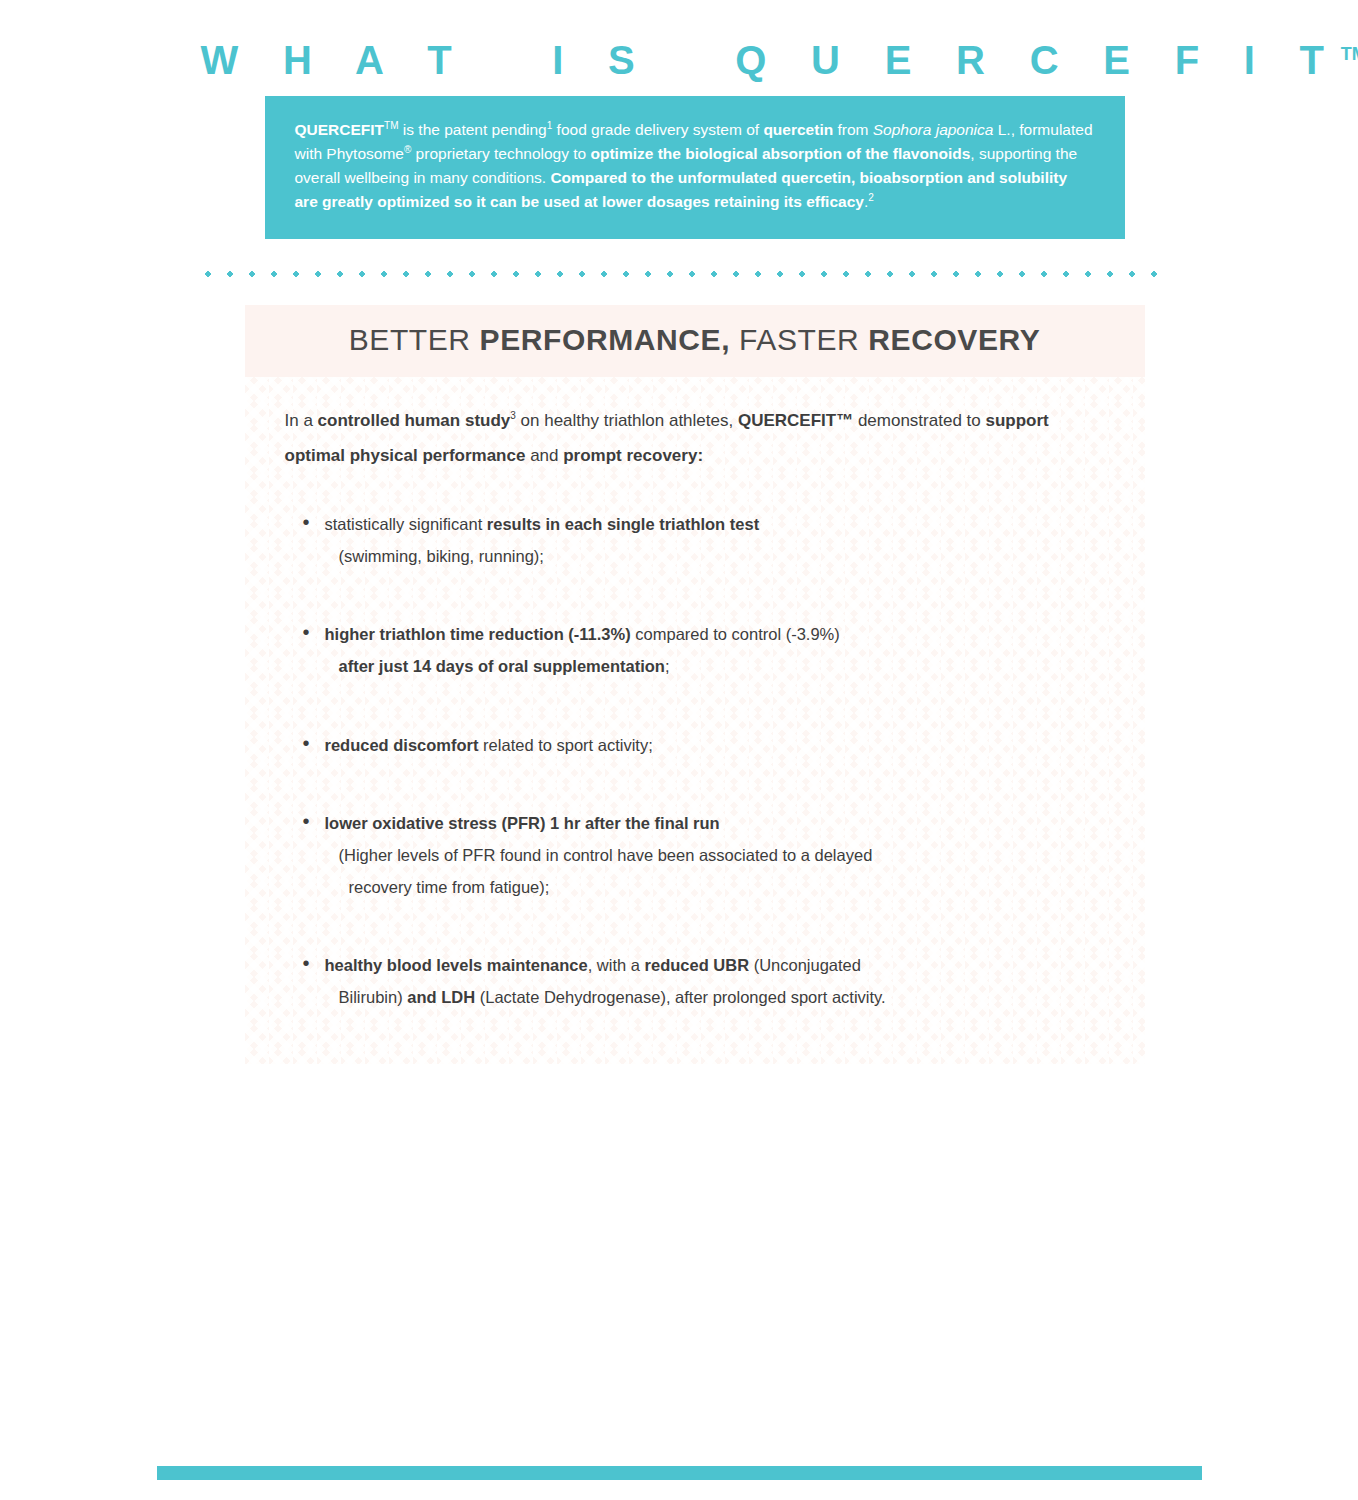W H A T I S Q U E R C E F I T TM?
QUERCEFITTM is the patent pending1 food grade delivery system of quercetin from Sophora japonica L., formulated with Phytosome® proprietary technology to optimize the biological absorption of the flavonoids, supporting the overall wellbeing in many conditions. Compared to the unformulated quercetin, bioabsorption and solubility are greatly optimized so it can be used at lower dosages retaining its efficacy.2
BETTER PERFORMANCE, FASTER RECOVERY
In a controlled human study3 on healthy triathlon athletes, QUERCEFIT™ demonstrated to support optimal physical performance and prompt recovery:
statistically significant results in each single triathlon test (swimming, biking, running);
higher triathlon time reduction (-11.3%) compared to control (-3.9%) after just 14 days of oral supplementation;
reduced discomfort related to sport activity;
lower oxidative stress (PFR) 1 hr after the final run (Higher levels of PFR found in control have been associated to a delayed recovery time from fatigue);
healthy blood levels maintenance, with a reduced UBR (Unconjugated Bilirubin) and LDH (Lactate Dehydrogenase), after prolonged sport activity.